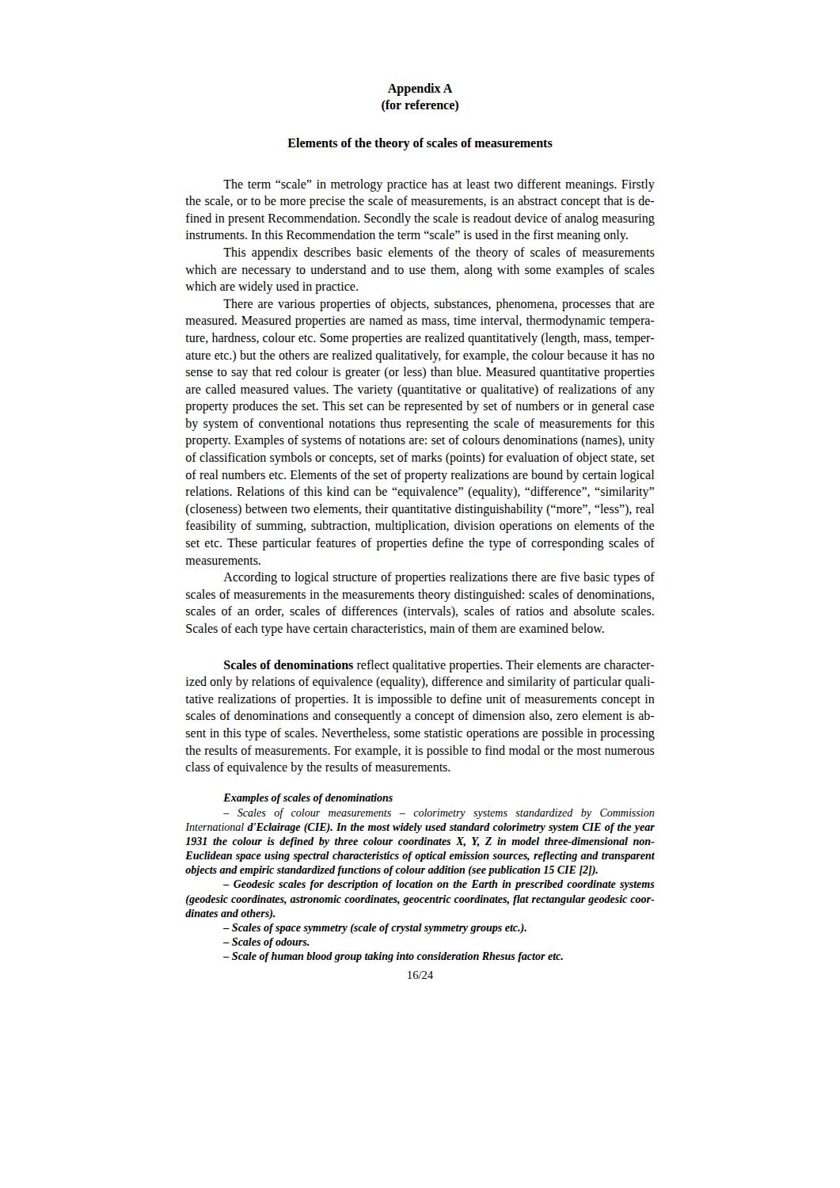Appendix A
(for reference)
Elements of the theory of scales of measurements
The term “scale” in metrology practice has at least two different meanings. Firstly the scale, or to be more precise the scale of measurements, is an abstract concept that is defined in present Recommendation. Secondly the scale is readout device of analog measuring instruments. In this Recommendation the term “scale” is used in the first meaning only.
This appendix describes basic elements of the theory of scales of measurements which are necessary to understand and to use them, along with some examples of scales which are widely used in practice.
There are various properties of objects, substances, phenomena, processes that are measured. Measured properties are named as mass, time interval, thermodynamic temperature, hardness, colour etc. Some properties are realized quantitatively (length, mass, temperature etc.) but the others are realized qualitatively, for example, the colour because it has no sense to say that red colour is greater (or less) than blue. Measured quantitative properties are called measured values. The variety (quantitative or qualitative) of realizations of any property produces the set. This set can be represented by set of numbers or in general case by system of conventional notations thus representing the scale of measurements for this property. Examples of systems of notations are: set of colours denominations (names), unity of classification symbols or concepts, set of marks (points) for evaluation of object state, set of real numbers etc. Elements of the set of property realizations are bound by certain logical relations. Relations of this kind can be “equivalence” (equality), “difference”, “similarity” (closeness) between two elements, their quantitative distinguishability (“more”, “less”), real feasibility of summing, subtraction, multiplication, division operations on elements of the set etc. These particular features of properties define the type of corresponding scales of measurements.
According to logical structure of properties realizations there are five basic types of scales of measurements in the measurements theory distinguished: scales of denominations, scales of an order, scales of differences (intervals), scales of ratios and absolute scales. Scales of each type have certain characteristics, main of them are examined below.
Scales of denominations reflect qualitative properties. Their elements are characterized only by relations of equivalence (equality), difference and similarity of particular qualitative realizations of properties. It is impossible to define unit of measurements concept in scales of denominations and consequently a concept of dimension also, zero element is absent in this type of scales. Nevertheless, some statistic operations are possible in processing the results of measurements. For example, it is possible to find modal or the most numerous class of equivalence by the results of measurements.
Examples of scales of denominations
– Scales of colour measurements – colorimetry systems standardized by Commission International d'Eclairage (CIE). In the most widely used standard colorimetry system CIE of the year 1931 the colour is defined by three colour coordinates X, Y, Z in model three-dimensional non-Euclidean space using spectral characteristics of optical emission sources, reflecting and transparent objects and empiric standardized functions of colour addition (see publication 15 CIE [2]).
– Geodesic scales for description of location on the Earth in prescribed coordinate systems (geodesic coordinates, astronomic coordinates, geocentric coordinates, flat rectangular geodesic coordinates and others).
– Scales of space symmetry (scale of crystal symmetry groups etc.).
– Scales of odours.
– Scale of human blood group taking into consideration Rhesus factor etc.
16/24